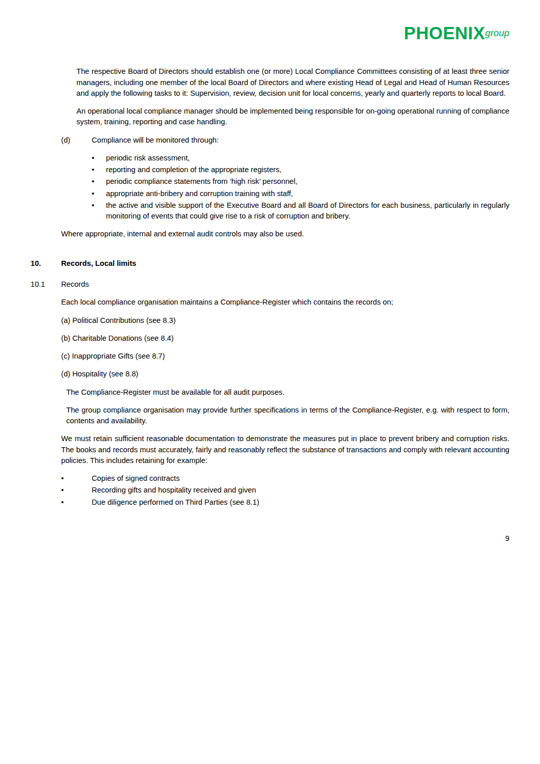PHOENIX group
The respective Board of Directors should establish one (or more) Local Compliance Committees consisting of at least three senior managers, including one member of the local Board of Directors and where existing Head of Legal and Head of Human Resources and apply the following tasks to it: Supervision, review, decision unit for local concerns, yearly and quarterly reports to local Board.
An operational local compliance manager should be implemented being responsible for on-going operational running of compliance system, training, reporting and case handling.
(d) Compliance will be monitored through:
•periodic risk assessment,
•reporting and completion of the appropriate registers,
•periodic compliance statements from ‘high risk’ personnel,
•appropriate anti-bribery and corruption training with staff,
•the active and visible support of the Executive Board and all Board of Directors for each business, particularly in regularly monitoring of events that could give rise to a risk of corruption and bribery.
Where appropriate, internal and external audit controls may also be used.
10. Records, Local limits
10.1 Records
Each local compliance organisation maintains a Compliance-Register which contains the records on;
(a) Political Contributions (see 8.3)
(b) Charitable Donations (see 8.4)
(c) Inappropriate Gifts (see 8.7)
(d) Hospitality (see 8.8)
The Compliance-Register must be available for all audit purposes.
The group compliance organisation may provide further specifications in terms of the Compliance-Register, e.g. with respect to form, contents and availability.
We must retain sufficient reasonable documentation to demonstrate the measures put in place to prevent bribery and corruption risks. The books and records must accurately, fairly and reasonably reflect the substance of transactions and comply with relevant accounting policies. This includes retaining for example:
•Copies of signed contracts
•Recording gifts and hospitality received and given
•Due diligence performed on Third Parties (see 8.1)
9